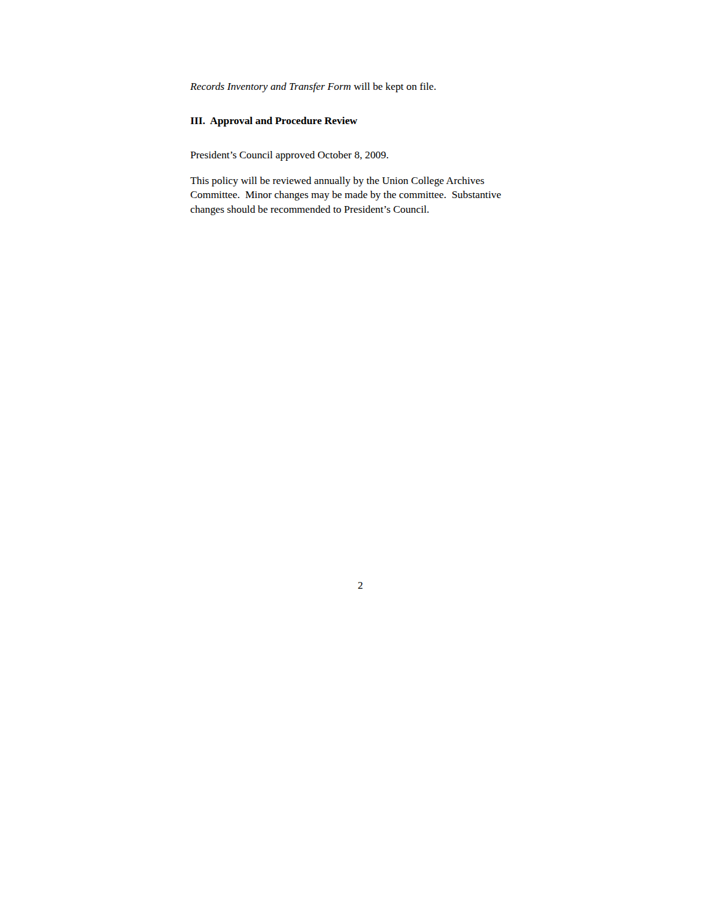Records Inventory and Transfer Form will be kept on file.
III. Approval and Procedure Review
President’s Council approved October 8, 2009.
This policy will be reviewed annually by the Union College Archives Committee. Minor changes may be made by the committee. Substantive changes should be recommended to President’s Council.
2